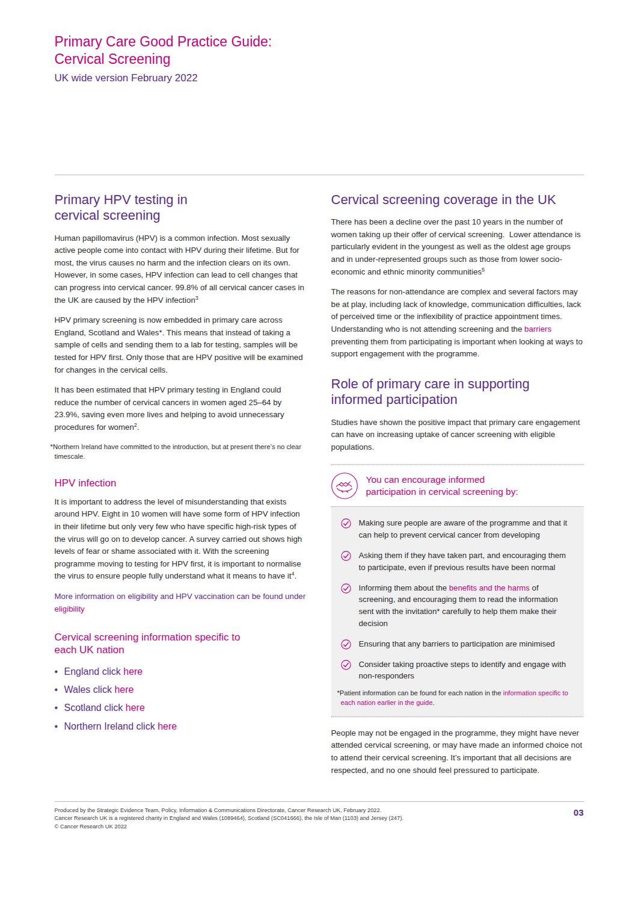Primary Care Good Practice Guide: Cervical Screening UK wide version February 2022
Primary HPV testing in
cervical screening
Human papillomavirus (HPV) is a common infection. Most sexually active people come into contact with HPV during their lifetime. But for most, the virus causes no harm and the infection clears on its own. However, in some cases, HPV infection can lead to cell changes that can progress into cervical cancer. 99.8% of all cervical cancer cases in the UK are caused by the HPV infection3
HPV primary screening is now embedded in primary care across England, Scotland and Wales*. This means that instead of taking a sample of cells and sending them to a lab for testing, samples will be tested for HPV first. Only those that are HPV positive will be examined for changes in the cervical cells.
It has been estimated that HPV primary testing in England could reduce the number of cervical cancers in women aged 25–64 by 23.9%, saving even more lives and helping to avoid unnecessary procedures for women2.
*Northern Ireland have committed to the introduction, but at present there’s no clear timescale.
HPV infection
It is important to address the level of misunderstanding that exists around HPV. Eight in 10 women will have some form of HPV infection in their lifetime but only very few who have specific high-risk types of the virus will go on to develop cancer. A survey carried out shows high levels of fear or shame associated with it. With the screening programme moving to testing for HPV first, it is important to normalise the virus to ensure people fully understand what it means to have it4.
More information on eligibility and HPV vaccination can be found under eligibility
Cervical screening information specific to
each UK nation
England click here
Wales click here
Scotland click here
Northern Ireland click here
Cervical screening coverage in the UK
There has been a decline over the past 10 years in the number of women taking up their offer of cervical screening. Lower attendance is particularly evident in the youngest as well as the oldest age groups and in under-represented groups such as those from lower socio-economic and ethnic minority communities5
The reasons for non-attendance are complex and several factors may be at play, including lack of knowledge, communication difficulties, lack of perceived time or the inflexibility of practice appointment times. Understanding who is not attending screening and the barriers preventing them from participating is important when looking at ways to support engagement with the programme.
Role of primary care in supporting
informed participation
Studies have shown the positive impact that primary care engagement can have on increasing uptake of cancer screening with eligible populations.
You can encourage informed
participation in cervical screening by:
Making sure people are aware of the programme and that it can help to prevent cervical cancer from developing
Asking them if they have taken part, and encouraging them to participate, even if previous results have been normal
Informing them about the benefits and the harms of screening, and encouraging them to read the information sent with the invitation* carefully to help them make their decision
Ensuring that any barriers to participation are minimised
Consider taking proactive steps to identify and engage with non-responders
*Patient information can be found for each nation in the information specific to each nation earlier in the guide.
People may not be engaged in the programme, they might have never attended cervical screening, or may have made an informed choice not to attend their cervical screening. It’s important that all decisions are respected, and no one should feel pressured to participate.
Produced by the Strategic Evidence Team, Policy, Information & Communications Directorate, Cancer Research UK, February 2022.
Cancer Research UK is a registered charity in England and Wales (1089464), Scotland (SC041666), the Isle of Man (1103) and Jersey (247).
© Cancer Research UK 2022
03